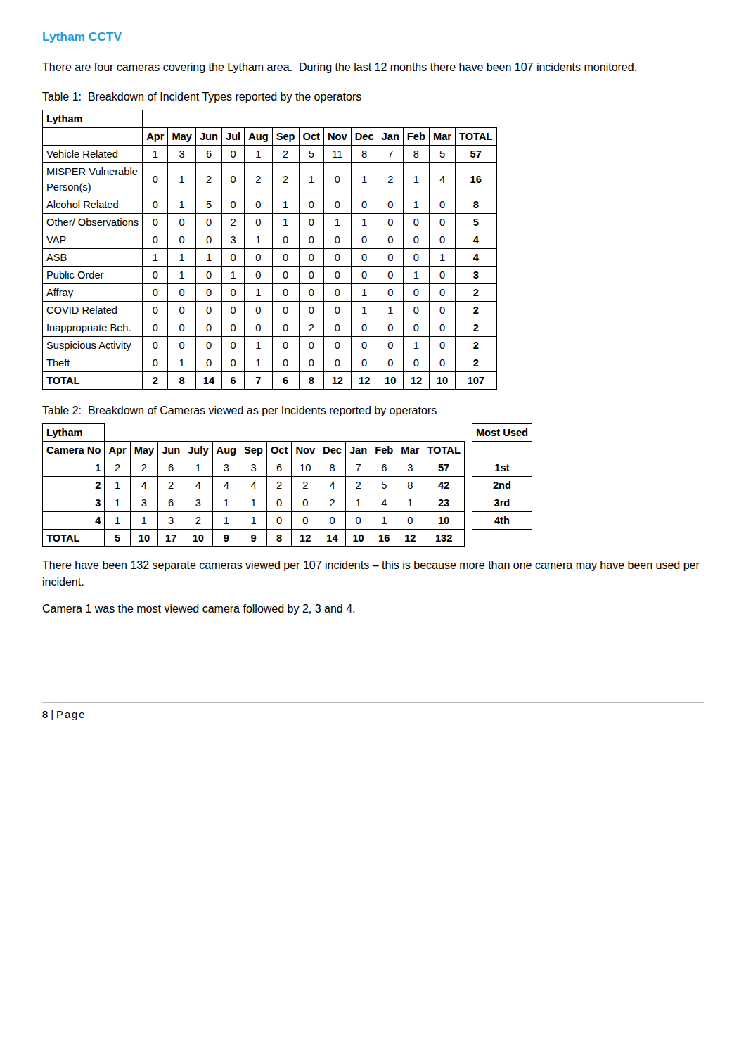Lytham CCTV
There are four cameras covering the Lytham area. During the last 12 months there have been 107 incidents monitored.
Table 1: Breakdown of Incident Types reported by the operators
| Lytham | | | | | | | | | | | | | |
| | Apr | May | Jun | Jul | Aug | Sep | Oct | Nov | Dec | Jan | Feb | Mar | TOTAL |
| Vehicle Related | 1 | 3 | 6 | 0 | 1 | 2 | 5 | 11 | 8 | 7 | 8 | 5 | 57 |
| MISPER Vulnerable Person(s) | 0 | 1 | 2 | 0 | 2 | 2 | 1 | 0 | 1 | 2 | 1 | 4 | 16 |
| Alcohol Related | 0 | 1 | 5 | 0 | 0 | 1 | 0 | 0 | 0 | 0 | 1 | 0 | 8 |
| Other/ Observations | 0 | 0 | 0 | 2 | 0 | 1 | 0 | 1 | 1 | 0 | 0 | 0 | 5 |
| VAP | 0 | 0 | 0 | 3 | 1 | 0 | 0 | 0 | 0 | 0 | 0 | 0 | 4 |
| ASB | 1 | 1 | 1 | 0 | 0 | 0 | 0 | 0 | 0 | 0 | 0 | 1 | 4 |
| Public Order | 0 | 1 | 0 | 1 | 0 | 0 | 0 | 0 | 0 | 0 | 1 | 0 | 3 |
| Affray | 0 | 0 | 0 | 0 | 1 | 0 | 0 | 0 | 1 | 0 | 0 | 0 | 2 |
| COVID Related | 0 | 0 | 0 | 0 | 0 | 0 | 0 | 0 | 1 | 1 | 0 | 0 | 2 |
| Inappropriate Beh. | 0 | 0 | 0 | 0 | 0 | 0 | 2 | 0 | 0 | 0 | 0 | 0 | 2 |
| Suspicious Activity | 0 | 0 | 0 | 0 | 1 | 0 | 0 | 0 | 0 | 0 | 1 | 0 | 2 |
| Theft | 0 | 1 | 0 | 0 | 1 | 0 | 0 | 0 | 0 | 0 | 0 | 0 | 2 |
| TOTAL | 2 | 8 | 14 | 6 | 7 | 6 | 8 | 12 | 12 | 10 | 12 | 10 | 107 |
Table 2: Breakdown of Cameras viewed as per Incidents reported by operators
| Lytham | | | | | | | | | | | | | | | Most Used |
| Camera No | Apr | May | Jun | July | Aug | Sep | Oct | Nov | Dec | Jan | Feb | Mar | TOTAL | | |
| 1 | 2 | 2 | 6 | 1 | 3 | 3 | 6 | 10 | 8 | 7 | 6 | 3 | 57 | | 1st |
| 2 | 1 | 4 | 2 | 4 | 4 | 4 | 2 | 2 | 4 | 2 | 5 | 8 | 42 | | 2nd |
| 3 | 1 | 3 | 6 | 3 | 1 | 1 | 0 | 0 | 2 | 1 | 4 | 1 | 23 | | 3rd |
| 4 | 1 | 1 | 3 | 2 | 1 | 1 | 0 | 0 | 0 | 0 | 1 | 0 | 10 | | 4th |
| TOTAL | 5 | 10 | 17 | 10 | 9 | 9 | 8 | 12 | 14 | 10 | 16 | 12 | 132 | | |
There have been 132 separate cameras viewed per 107 incidents – this is because more than one camera may have been used per incident.
Camera 1 was the most viewed camera followed by 2, 3 and 4.
8 | Page